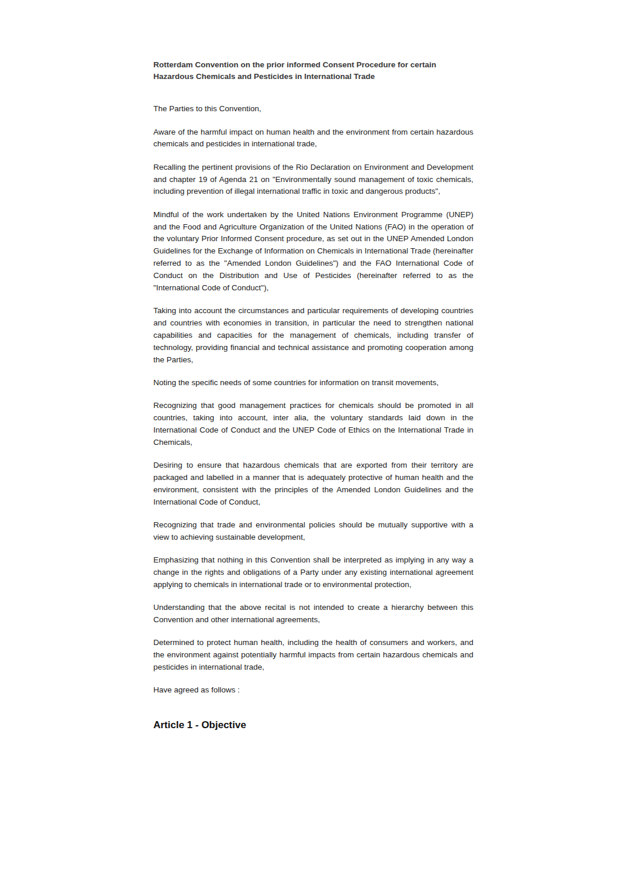Rotterdam Convention on the prior informed Consent Procedure for certain Hazardous Chemicals and Pesticides in International Trade
The Parties to this Convention,
Aware of the harmful impact on human health and the environment from certain hazardous chemicals and pesticides in international trade,
Recalling the pertinent provisions of the Rio Declaration on Environment and Development and chapter 19 of Agenda 21 on "Environmentally sound management of toxic chemicals, including prevention of illegal international traffic in toxic and dangerous products",
Mindful of the work undertaken by the United Nations Environment Programme (UNEP) and the Food and Agriculture Organization of the United Nations (FAO) in the operation of the voluntary Prior Informed Consent procedure, as set out in the UNEP Amended London Guidelines for the Exchange of Information on Chemicals in International Trade (hereinafter referred to as the "Amended London Guidelines") and the FAO International Code of Conduct on the Distribution and Use of Pesticides (hereinafter referred to as the "International Code of Conduct"),
Taking into account the circumstances and particular requirements of developing countries and countries with economies in transition, in particular the need to strengthen national capabilities and capacities for the management of chemicals, including transfer of technology, providing financial and technical assistance and promoting cooperation among the Parties,
Noting the specific needs of some countries for information on transit movements,
Recognizing that good management practices for chemicals should be promoted in all countries, taking into account, inter alia, the voluntary standards laid down in the International Code of Conduct and the UNEP Code of Ethics on the International Trade in Chemicals,
Desiring to ensure that hazardous chemicals that are exported from their territory are packaged and labelled in a manner that is adequately protective of human health and the environment, consistent with the principles of the Amended London Guidelines and the International Code of Conduct,
Recognizing that trade and environmental policies should be mutually supportive with a view to achieving sustainable development,
Emphasizing that nothing in this Convention shall be interpreted as implying in any way a change in the rights and obligations of a Party under any existing international agreement applying to chemicals in international trade or to environmental protection,
Understanding that the above recital is not intended to create a hierarchy between this Convention and other international agreements,
Determined to protect human health, including the health of consumers and workers, and the environment against potentially harmful impacts from certain hazardous chemicals and pesticides in international trade,
Have agreed as follows :
Article 1 - Objective